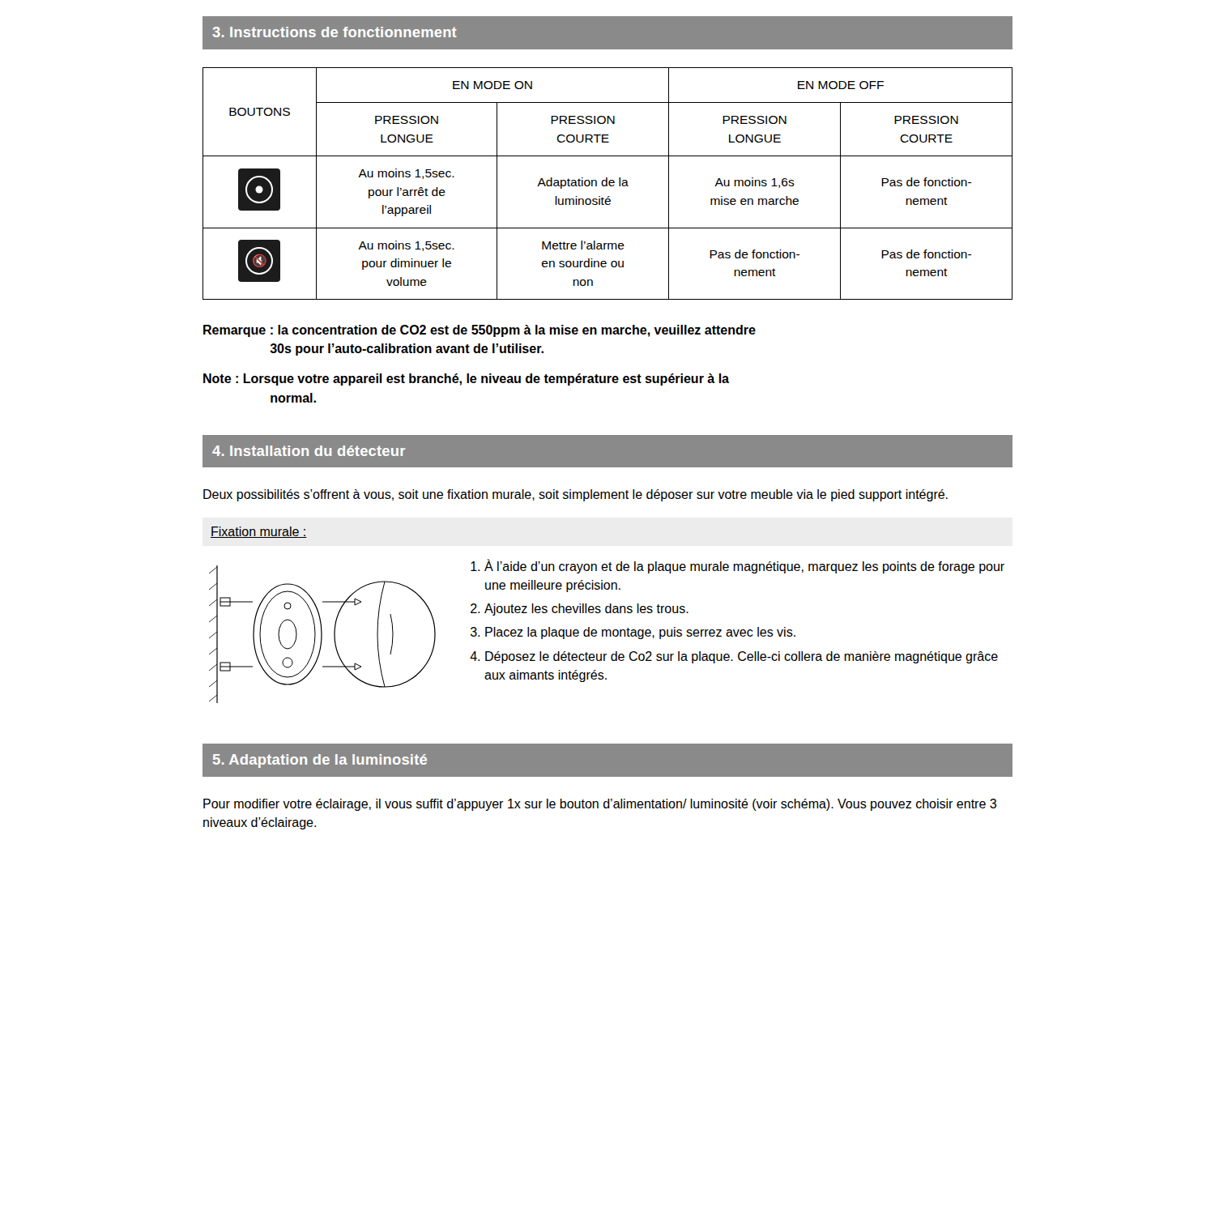3. Instructions de fonctionnement
| BOUTONS | EN MODE ON | EN MODE OFF |
| --- | --- | --- |
| PRESSION LONGUE | PRESSION COURTE | PRESSION LONGUE | PRESSION COURTE |
| | Au moins 1,5sec. pour l’arrêt de l’appareil | Adaptation de la luminosité | Au moins 1,6s mise en marche | Pas de fonction- nement |
| | Au moins 1,5sec. pour diminuer le volume | Mettre l’alarme en sourdine ou non | Pas de fonction- nement | Pas de fonction- nement |
Remarque : la concentration de CO2 est de 550ppm à la mise en marche, veuillez attendre 30s pour l’auto-calibration avant de l’utiliser.
Note : Lorsque votre appareil est branché, le niveau de température est supérieur à la normal.
4. Installation du détecteur
Deux possibilités s’offrent à vous, soit une fixation murale, soit simplement le déposer sur votre meuble via le pied support intégré.
Fixation murale :
À l’aide d’un crayon et de la plaque murale magnétique, marquez les points de forage pour une meilleure précision.
Ajoutez les chevilles dans les trous.
Placez la plaque de montage, puis serrez avec les vis.
Déposez le détecteur de Co2 sur la plaque. Celle-ci collera de manière magnétique grâce aux aimants intégrés.
5. Adaptation de la luminosité
Pour modifier votre éclairage, il vous suffit d’appuyer 1x sur le bouton d’alimentation/ luminosité (voir schéma). Vous pouvez choisir entre 3 niveaux d’éclairage.